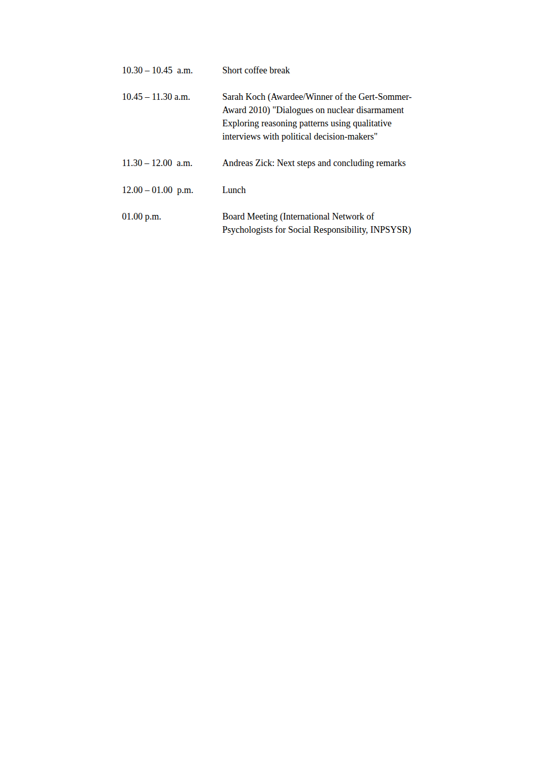| 10.30 – 10.45 a.m. | Short coffee break |
| 10.45 – 11.30 a.m. | Sarah Koch (Awardee/Winner of the Gert-Sommer-Award 2010) "Dialogues on nuclear disarmament Exploring reasoning patterns using qualitative interviews with political decision-makers" |
| 11.30 – 12.00 a.m. | Andreas Zick: Next steps and concluding remarks |
| 12.00 – 01.00 p.m. | Lunch |
| 01.00 p.m. | Board Meeting (International Network of Psychologists for Social Responsibility, INPSYSR) |